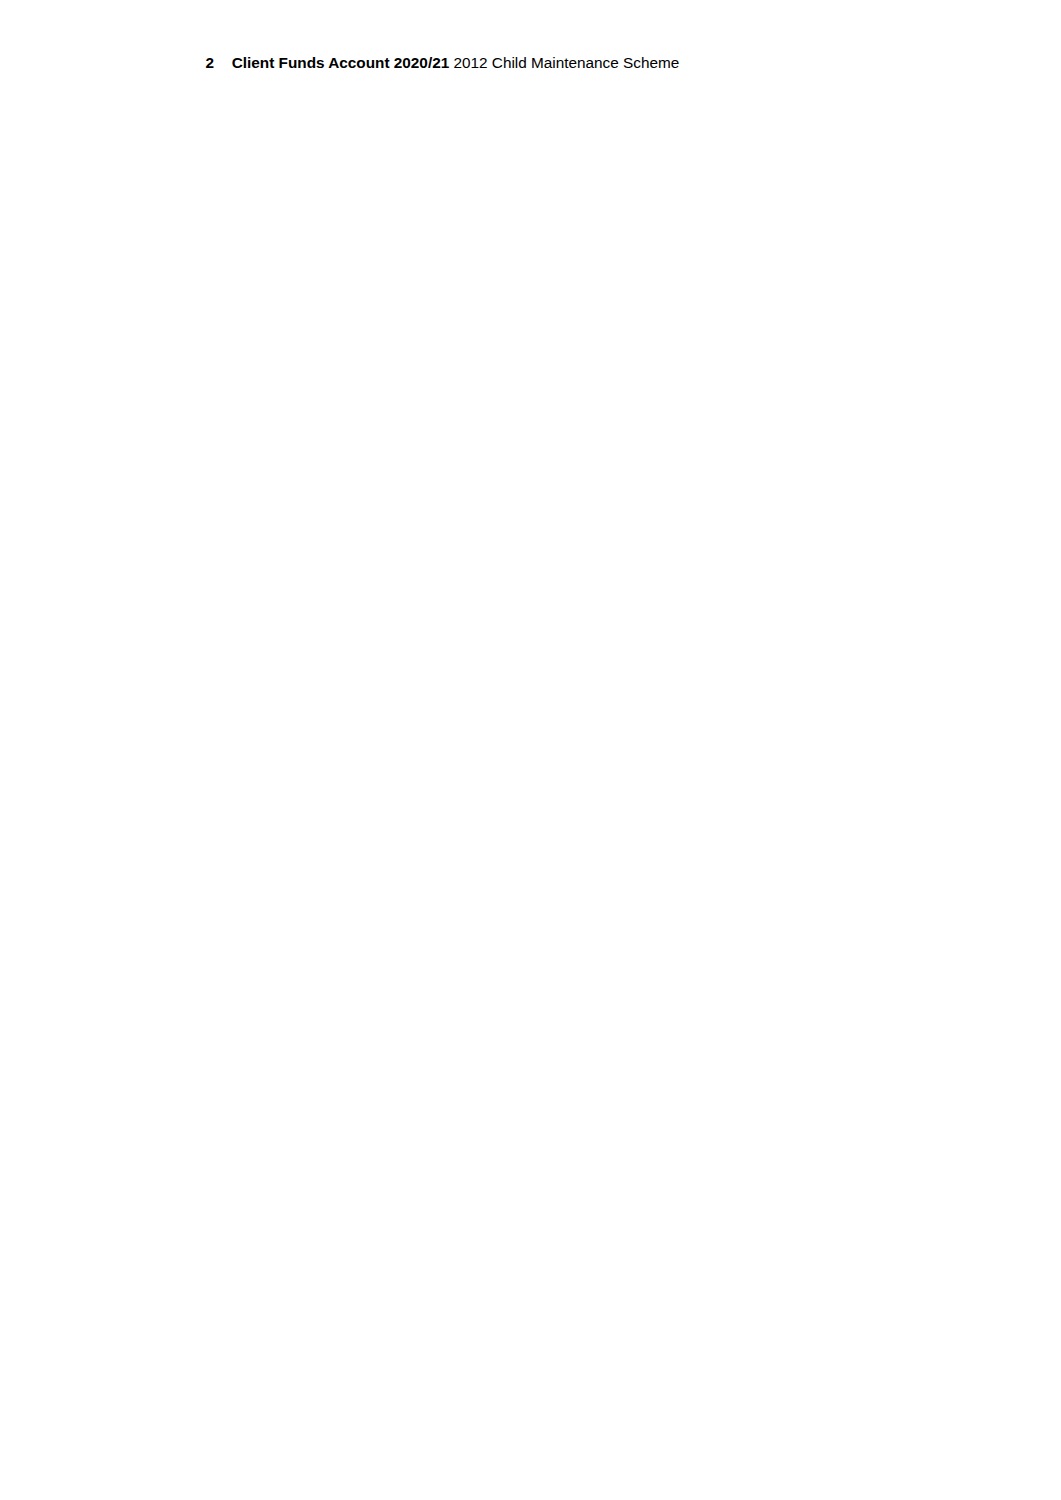2 Client Funds Account 2020/21 2012 Child Maintenance Scheme